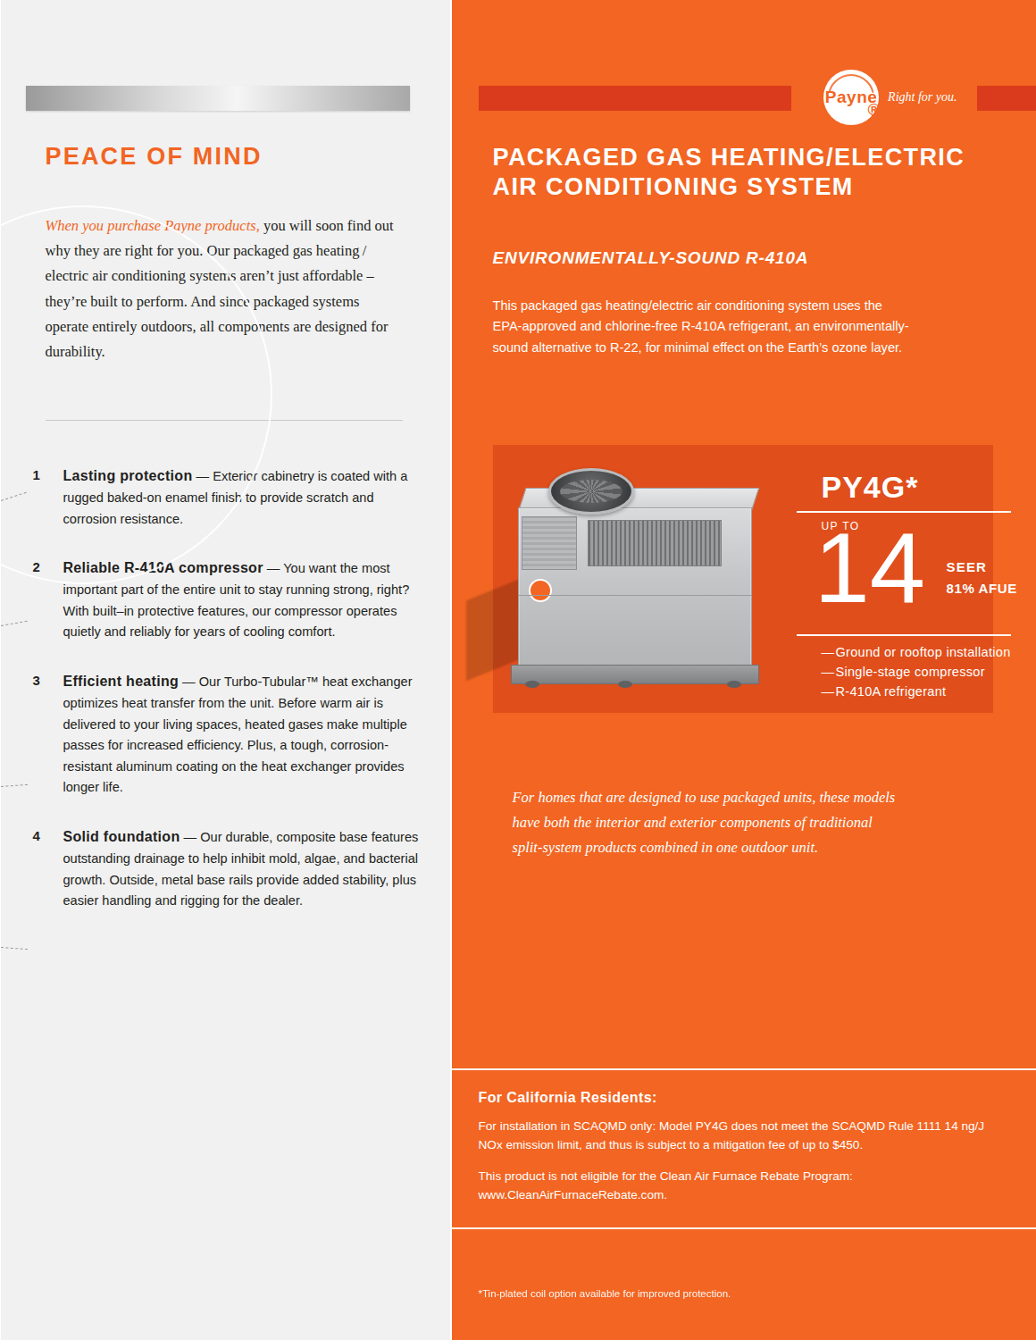Peace of Mind
When you purchase Payne products, you will soon find out why they are right for you. Our packaged gas heating / electric air conditioning systems aren’t just affordable – they’re built to perform. And since packaged systems operate entirely outdoors, all components are designed for durability.
Lasting protection — Exterior cabinetry is coated with a rugged baked-on enamel finish to provide scratch and corrosion resistance.
Reliable R‑410A compressor — You want the most important part of the entire unit to stay running strong, right? With built–in protective features, our compressor operates quietly and reliably for years of cooling comfort.
Efficient heating — Our Turbo-Tubular™ heat exchanger optimizes heat transfer from the unit. Before warm air is delivered to your living spaces, heated gases make multiple passes for increased efficiency. Plus, a tough, corrosion-resistant aluminum coating on the heat exchanger provides longer life.
Solid foundation — Our durable, composite base features outstanding drainage to help inhibit mold, algae, and bacterial growth. Outside, metal base rails provide added stability, plus easier handling and rigging for the dealer.
Payne ®
Right for you.
Packaged Gas Heating/Electric
Air Conditioning System
Environmentally-Sound R-410A
This packaged gas heating/electric air conditioning system uses the EPA-approved and chlorine-free R-410A refrigerant, an environmentally-sound alternative to R-22, for minimal effect on the Earth’s ozone layer.
PY4G*
Up to
14
SEER
81% AFUE
Ground or rooftop installation
Single-stage compressor
R-410A refrigerant
For homes that are designed to use packaged units, these models have both the interior and exterior components of traditional split-system products combined in one outdoor unit.
For California Residents:
For installation in SCAQMD only: Model PY4G does not meet the SCAQMD Rule 1111 14 ng/J NOx emission limit, and thus is subject to a mitigation fee of up to $450.
This product is not eligible for the Clean Air Furnace Rebate Program: www.CleanAirFurnaceRebate.com.
*Tin-plated coil option available for improved protection.